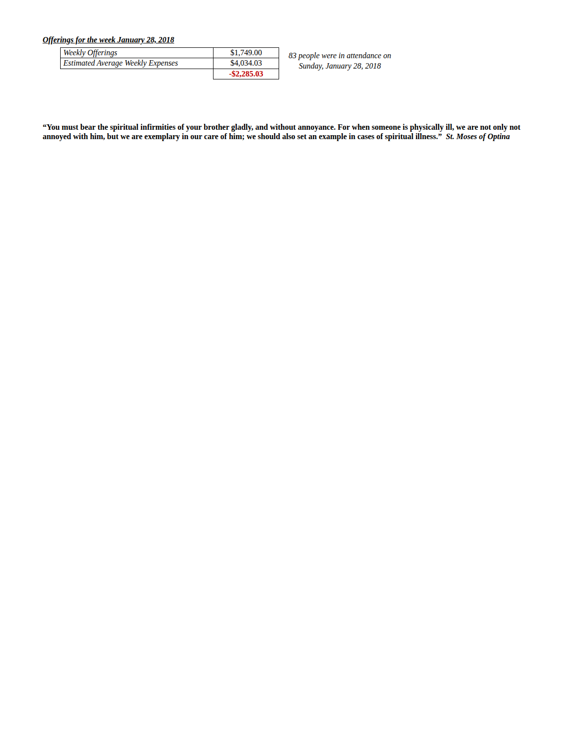Offerings for the week January 28, 2018
| Weekly Offerings | $1,749.00 |
| Estimated Average Weekly Expenses | $4,034.03 |
| | -$2,285.03 |
83 people were in attendance on
Sunday, January 28, 2018
“You must bear the spiritual infirmities of your brother gladly, and without annoyance. For when someone is physically ill, we are not only not annoyed with him, but we are exemplary in our care of him; we should also set an example in cases of spiritual illness.” St. Moses of Optina